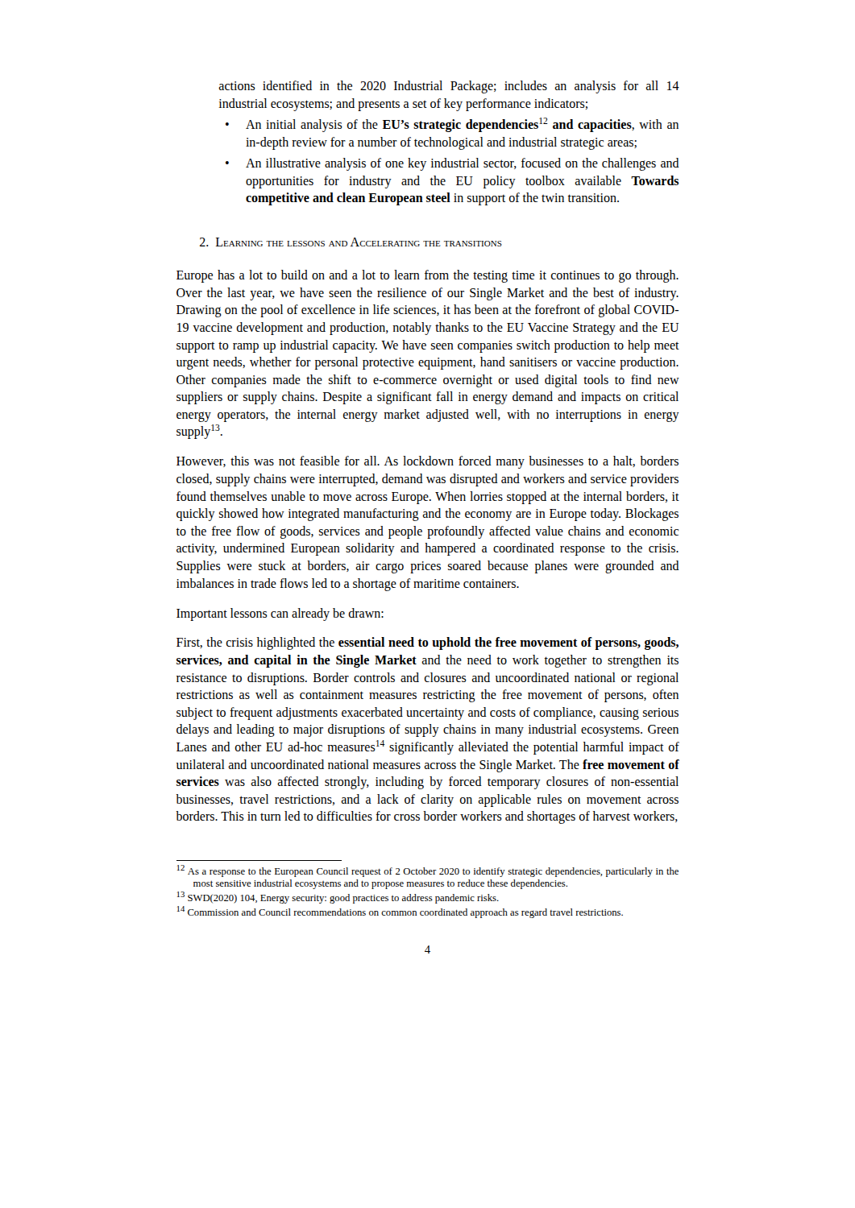actions identified in the 2020 Industrial Package; includes an analysis for all 14 industrial ecosystems; and presents a set of key performance indicators;
An initial analysis of the EU’s strategic dependencies12 and capacities, with an in-depth review for a number of technological and industrial strategic areas;
An illustrative analysis of one key industrial sector, focused on the challenges and opportunities for industry and the EU policy toolbox available Towards competitive and clean European steel in support of the twin transition.
2. Learning the lessons and Accelerating the transitions
Europe has a lot to build on and a lot to learn from the testing time it continues to go through. Over the last year, we have seen the resilience of our Single Market and the best of industry. Drawing on the pool of excellence in life sciences, it has been at the forefront of global COVID-19 vaccine development and production, notably thanks to the EU Vaccine Strategy and the EU support to ramp up industrial capacity. We have seen companies switch production to help meet urgent needs, whether for personal protective equipment, hand sanitisers or vaccine production. Other companies made the shift to e-commerce overnight or used digital tools to find new suppliers or supply chains. Despite a significant fall in energy demand and impacts on critical energy operators, the internal energy market adjusted well, with no interruptions in energy supply13.
However, this was not feasible for all. As lockdown forced many businesses to a halt, borders closed, supply chains were interrupted, demand was disrupted and workers and service providers found themselves unable to move across Europe. When lorries stopped at the internal borders, it quickly showed how integrated manufacturing and the economy are in Europe today. Blockages to the free flow of goods, services and people profoundly affected value chains and economic activity, undermined European solidarity and hampered a coordinated response to the crisis. Supplies were stuck at borders, air cargo prices soared because planes were grounded and imbalances in trade flows led to a shortage of maritime containers.
Important lessons can already be drawn:
First, the crisis highlighted the essential need to uphold the free movement of persons, goods, services, and capital in the Single Market and the need to work together to strengthen its resistance to disruptions. Border controls and closures and uncoordinated national or regional restrictions as well as containment measures restricting the free movement of persons, often subject to frequent adjustments exacerbated uncertainty and costs of compliance, causing serious delays and leading to major disruptions of supply chains in many industrial ecosystems. Green Lanes and other EU ad-hoc measures14 significantly alleviated the potential harmful impact of unilateral and uncoordinated national measures across the Single Market. The free movement of services was also affected strongly, including by forced temporary closures of non-essential businesses, travel restrictions, and a lack of clarity on applicable rules on movement across borders. This in turn led to difficulties for cross border workers and shortages of harvest workers,
12 As a response to the European Council request of 2 October 2020 to identify strategic dependencies, particularly in the most sensitive industrial ecosystems and to propose measures to reduce these dependencies.
13 SWD(2020) 104, Energy security: good practices to address pandemic risks.
14 Commission and Council recommendations on common coordinated approach as regard travel restrictions.
4